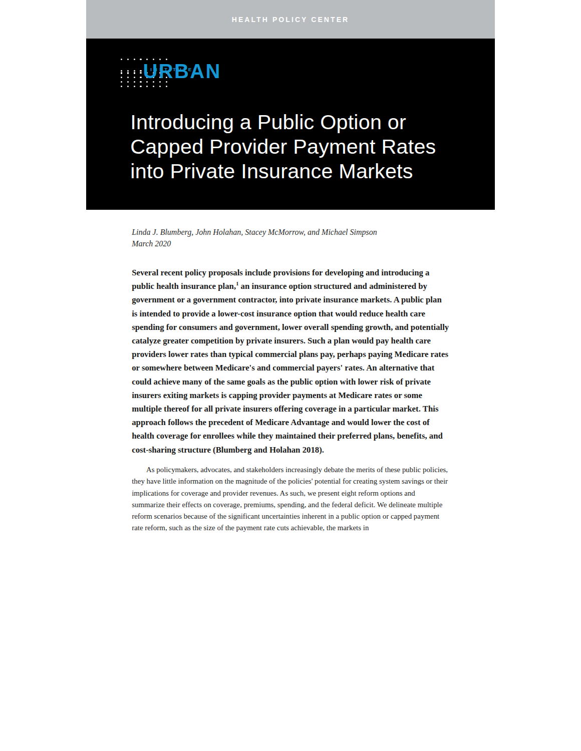Health Policy Center
URBAN INSTITUTE
Introducing a Public Option or Capped Provider Payment Rates into Private Insurance Markets
Linda J. Blumberg, John Holahan, Stacey McMorrow, and Michael Simpson March 2020
Several recent policy proposals include provisions for developing and introducing a public health insurance plan,1 an insurance option structured and administered by government or a government contractor, into private insurance markets. A public plan is intended to provide a lower-cost insurance option that would reduce health care spending for consumers and government, lower overall spending growth, and potentially catalyze greater competition by private insurers. Such a plan would pay health care providers lower rates than typical commercial plans pay, perhaps paying Medicare rates or somewhere between Medicare's and commercial payers' rates. An alternative that could achieve many of the same goals as the public option with lower risk of private insurers exiting markets is capping provider payments at Medicare rates or some multiple thereof for all private insurers offering coverage in a particular market. This approach follows the precedent of Medicare Advantage and would lower the cost of health coverage for enrollees while they maintained their preferred plans, benefits, and cost-sharing structure (Blumberg and Holahan 2018).
As policymakers, advocates, and stakeholders increasingly debate the merits of these public policies, they have little information on the magnitude of the policies' potential for creating system savings or their implications for coverage and provider revenues. As such, we present eight reform options and summarize their effects on coverage, premiums, spending, and the federal deficit. We delineate multiple reform scenarios because of the significant uncertainties inherent in a public option or capped payment rate reform, such as the size of the payment rate cuts achievable, the markets in